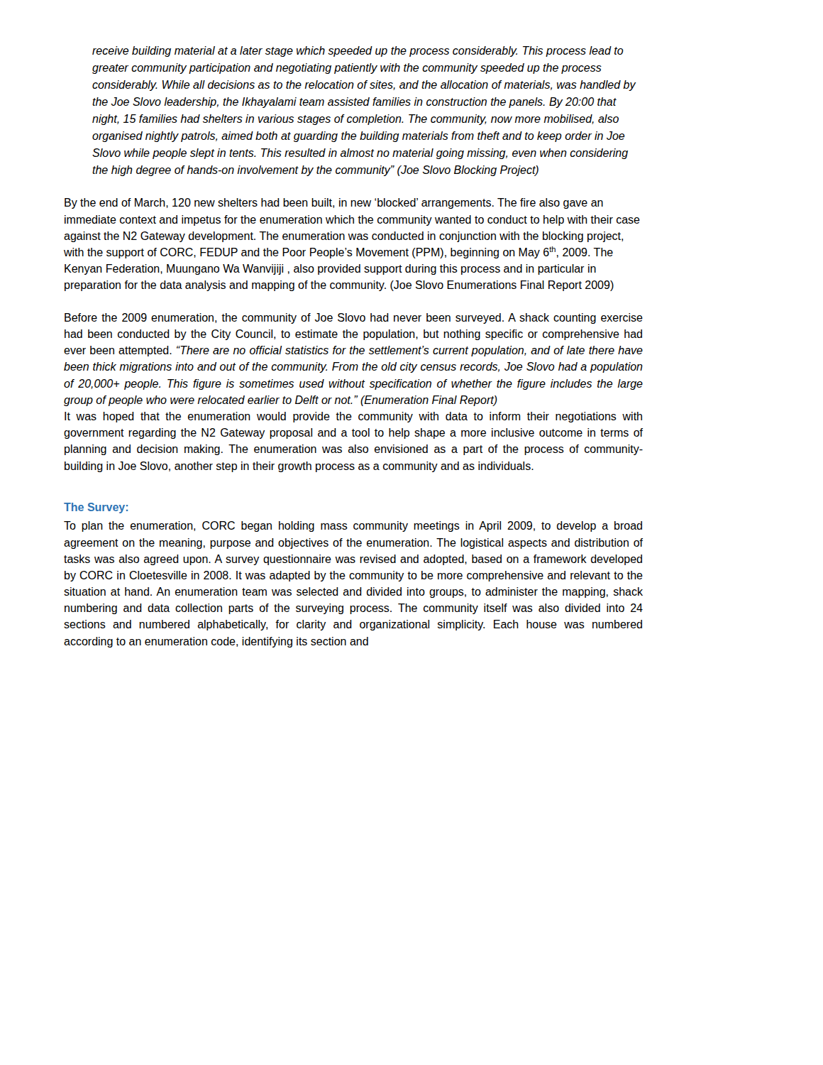receive building material at a later stage which speeded up the process considerably. This process lead to greater community participation and negotiating patiently with the community speeded up the process considerably. While all decisions as to the relocation of sites, and the allocation of materials, was handled by the Joe Slovo leadership, the Ikhayalami team assisted families in construction the panels. By 20:00 that night, 15 families had shelters in various stages of completion. The community, now more mobilised, also organised nightly patrols, aimed both at guarding the building materials from theft and to keep order in Joe Slovo while people slept in tents. This resulted in almost no material going missing, even when considering the high degree of hands-on involvement by the community” (Joe Slovo Blocking Project)
By the end of March, 120 new shelters had been built, in new ‘blocked’ arrangements. The fire also gave an immediate context and impetus for the enumeration which the community wanted to conduct to help with their case against the N2 Gateway development. The enumeration was conducted in conjunction with the blocking project, with the support of CORC, FEDUP and the Poor People’s Movement (PPM), beginning on May 6th, 2009. The Kenyan Federation, Muungano Wa Wanvijiji , also provided support during this process and in particular in preparation for the data analysis and mapping of the community. (Joe Slovo Enumerations Final Report 2009)
Before the 2009 enumeration, the community of Joe Slovo had never been surveyed. A shack counting exercise had been conducted by the City Council, to estimate the population, but nothing specific or comprehensive had ever been attempted. “There are no official statistics for the settlement’s current population, and of late there have been thick migrations into and out of the community. From the old city census records, Joe Slovo had a population of 20,000+ people. This figure is sometimes used without specification of whether the figure includes the large group of people who were relocated earlier to Delft or not.” (Enumeration Final Report)
It was hoped that the enumeration would provide the community with data to inform their negotiations with government regarding the N2 Gateway proposal and a tool to help shape a more inclusive outcome in terms of planning and decision making. The enumeration was also envisioned as a part of the process of community-building in Joe Slovo, another step in their growth process as a community and as individuals.
The Survey:
To plan the enumeration, CORC began holding mass community meetings in April 2009, to develop a broad agreement on the meaning, purpose and objectives of the enumeration. The logistical aspects and distribution of tasks was also agreed upon. A survey questionnaire was revised and adopted, based on a framework developed by CORC in Cloetesville in 2008. It was adapted by the community to be more comprehensive and relevant to the situation at hand. An enumeration team was selected and divided into groups, to administer the mapping, shack numbering and data collection parts of the surveying process. The community itself was also divided into 24 sections and numbered alphabetically, for clarity and organizational simplicity. Each house was numbered according to an enumeration code, identifying its section and